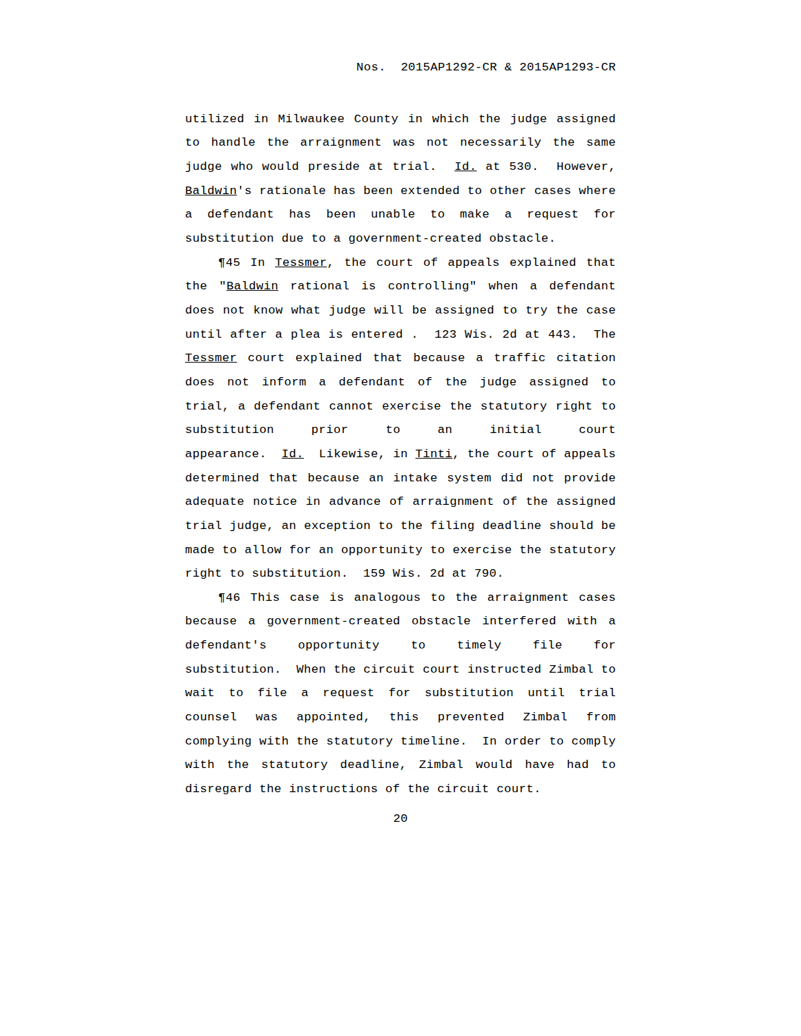Nos. 2015AP1292-CR & 2015AP1293-CR
utilized in Milwaukee County in which the judge assigned to handle the arraignment was not necessarily the same judge who would preside at trial. Id. at 530. However, Baldwin's rationale has been extended to other cases where a defendant has been unable to make a request for substitution due to a government-created obstacle.
¶45 In Tessmer, the court of appeals explained that the "Baldwin rational is controlling" when a defendant does not know what judge will be assigned to try the case until after a plea is entered . 123 Wis. 2d at 443. The Tessmer court explained that because a traffic citation does not inform a defendant of the judge assigned to trial, a defendant cannot exercise the statutory right to substitution prior to an initial court appearance. Id. Likewise, in Tinti, the court of appeals determined that because an intake system did not provide adequate notice in advance of arraignment of the assigned trial judge, an exception to the filing deadline should be made to allow for an opportunity to exercise the statutory right to substitution. 159 Wis. 2d at 790.
¶46 This case is analogous to the arraignment cases because a government-created obstacle interfered with a defendant's opportunity to timely file for substitution. When the circuit court instructed Zimbal to wait to file a request for substitution until trial counsel was appointed, this prevented Zimbal from complying with the statutory timeline. In order to comply with the statutory deadline, Zimbal would have had to disregard the instructions of the circuit court.
20